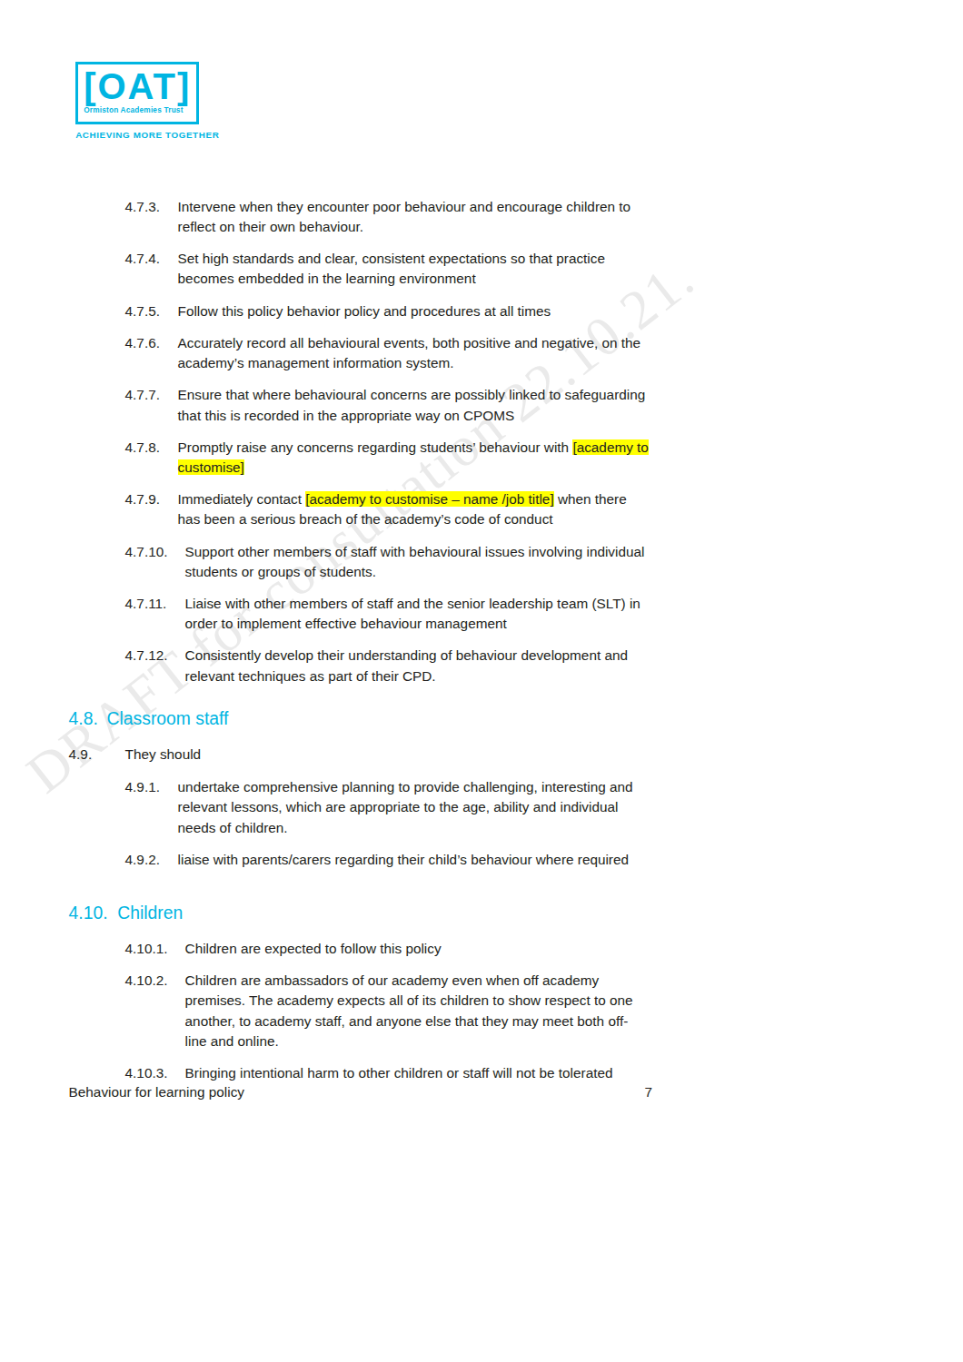DRAFT for consultation 22.10.21.
[OAT]
Ormiston Academies Trust
ACHIEVING MORE TOGETHER
4.7.3. Intervene when they encounter poor behaviour and encourage children to reflect on their own behaviour.
4.7.4. Set high standards and clear, consistent expectations so that practice becomes embedded in the learning environment
4.7.5. Follow this policy behavior policy and procedures at all times
4.7.6. Accurately record all behavioural events, both positive and negative, on the academy’s management information system.
4.7.7. Ensure that where behavioural concerns are possibly linked to safeguarding that this is recorded in the appropriate way on CPOMS
4.7.8. Promptly raise any concerns regarding students’ behaviour with [academy to customise]
4.7.9. Immediately contact [academy to customise – name /job title] when there has been a serious breach of the academy’s code of conduct
4.7.10. Support other members of staff with behavioural issues involving individual students or groups of students.
4.7.11. Liaise with other members of staff and the senior leadership team (SLT) in order to implement effective behaviour management
4.7.12. Consistently develop their understanding of behaviour development and relevant techniques as part of their CPD.
4.8. Classroom staff
4.9. They should
4.9.1. undertake comprehensive planning to provide challenging, interesting and relevant lessons, which are appropriate to the age, ability and individual needs of children.
4.9.2. liaise with parents/carers regarding their child’s behaviour where required
4.10. Children
4.10.1. Children are expected to follow this policy
4.10.2. Children are ambassadors of our academy even when off academy premises. The academy expects all of its children to show respect to one another, to academy staff, and anyone else that they may meet both off- line and online.
4.10.3. Bringing intentional harm to other children or staff will not be tolerated
Behaviour for learning policy
7